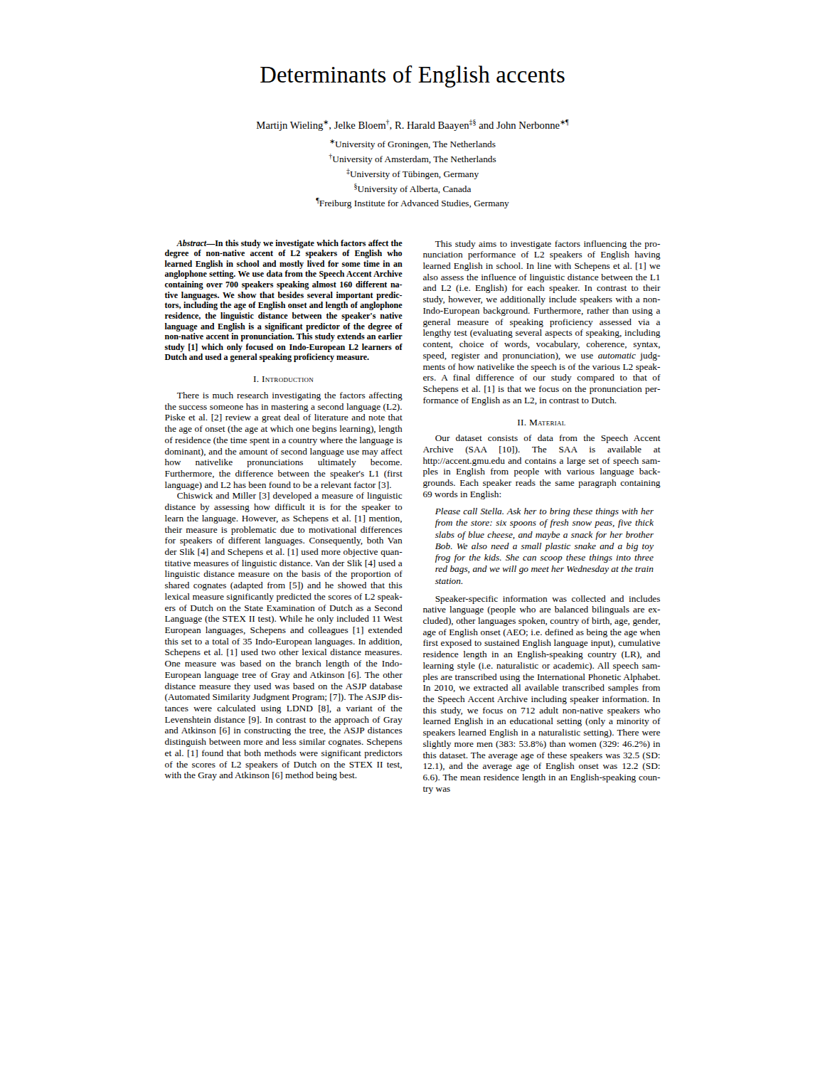Determinants of English accents
Martijn Wieling∗, Jelke Bloem†, R. Harald Baayen‡§ and John Nerbonne∗¶
∗University of Groningen, The Netherlands
†University of Amsterdam, The Netherlands
‡University of Tübingen, Germany
§University of Alberta, Canada
¶Freiburg Institute for Advanced Studies, Germany
Abstract—In this study we investigate which factors affect the degree of non-native accent of L2 speakers of English who learned English in school and mostly lived for some time in an anglophone setting. We use data from the Speech Accent Archive containing over 700 speakers speaking almost 160 different native languages. We show that besides several important predictors, including the age of English onset and length of anglophone residence, the linguistic distance between the speaker's native language and English is a significant predictor of the degree of non-native accent in pronunciation. This study extends an earlier study [1] which only focused on Indo-European L2 learners of Dutch and used a general speaking proficiency measure.
I. Introduction
There is much research investigating the factors affecting the success someone has in mastering a second language (L2). Piske et al. [2] review a great deal of literature and note that the age of onset (the age at which one begins learning), length of residence (the time spent in a country where the language is dominant), and the amount of second language use may affect how nativelike pronunciations ultimately become. Furthermore, the difference between the speaker's L1 (first language) and L2 has been found to be a relevant factor [3].
Chiswick and Miller [3] developed a measure of linguistic distance by assessing how difficult it is for the speaker to learn the language. However, as Schepens et al. [1] mention, their measure is problematic due to motivational differences for speakers of different languages. Consequently, both Van der Slik [4] and Schepens et al. [1] used more objective quantitative measures of linguistic distance. Van der Slik [4] used a linguistic distance measure on the basis of the proportion of shared cognates (adapted from [5]) and he showed that this lexical measure significantly predicted the scores of L2 speakers of Dutch on the State Examination of Dutch as a Second Language (the STEX II test). While he only included 11 West European languages, Schepens and colleagues [1] extended this set to a total of 35 Indo-European languages. In addition, Schepens et al. [1] used two other lexical distance measures. One measure was based on the branch length of the Indo-European language tree of Gray and Atkinson [6]. The other distance measure they used was based on the ASJP database (Automated Similarity Judgment Program; [7]). The ASJP distances were calculated using LDND [8], a variant of the Levenshtein distance [9]. In contrast to the approach of Gray and Atkinson [6] in constructing the tree, the ASJP distances distinguish between more and less similar cognates. Schepens et al. [1] found that both methods were significant predictors of the scores of L2 speakers of Dutch on the STEX II test, with the Gray and Atkinson [6] method being best.
This study aims to investigate factors influencing the pronunciation performance of L2 speakers of English having learned English in school. In line with Schepens et al. [1] we also assess the influence of linguistic distance between the L1 and L2 (i.e. English) for each speaker. In contrast to their study, however, we additionally include speakers with a non-Indo-European background. Furthermore, rather than using a general measure of speaking proficiency assessed via a lengthy test (evaluating several aspects of speaking, including content, choice of words, vocabulary, coherence, syntax, speed, register and pronunciation), we use automatic judgments of how nativelike the speech is of the various L2 speakers. A final difference of our study compared to that of Schepens et al. [1] is that we focus on the pronunciation performance of English as an L2, in contrast to Dutch.
II. Material
Our dataset consists of data from the Speech Accent Archive (SAA [10]). The SAA is available at http://accent.gmu.edu and contains a large set of speech samples in English from people with various language backgrounds. Each speaker reads the same paragraph containing 69 words in English:
Please call Stella. Ask her to bring these things with her from the store: six spoons of fresh snow peas, five thick slabs of blue cheese, and maybe a snack for her brother Bob. We also need a small plastic snake and a big toy frog for the kids. She can scoop these things into three red bags, and we will go meet her Wednesday at the train station.
Speaker-specific information was collected and includes native language (people who are balanced bilinguals are excluded), other languages spoken, country of birth, age, gender, age of English onset (AEO; i.e. defined as being the age when first exposed to sustained English language input), cumulative residence length in an English-speaking country (LR), and learning style (i.e. naturalistic or academic). All speech samples are transcribed using the International Phonetic Alphabet. In 2010, we extracted all available transcribed samples from the Speech Accent Archive including speaker information. In this study, we focus on 712 adult non-native speakers who learned English in an educational setting (only a minority of speakers learned English in a naturalistic setting). There were slightly more men (383: 53.8%) than women (329: 46.2%) in this dataset. The average age of these speakers was 32.5 (SD: 12.1), and the average age of English onset was 12.2 (SD: 6.6). The mean residence length in an English-speaking country was